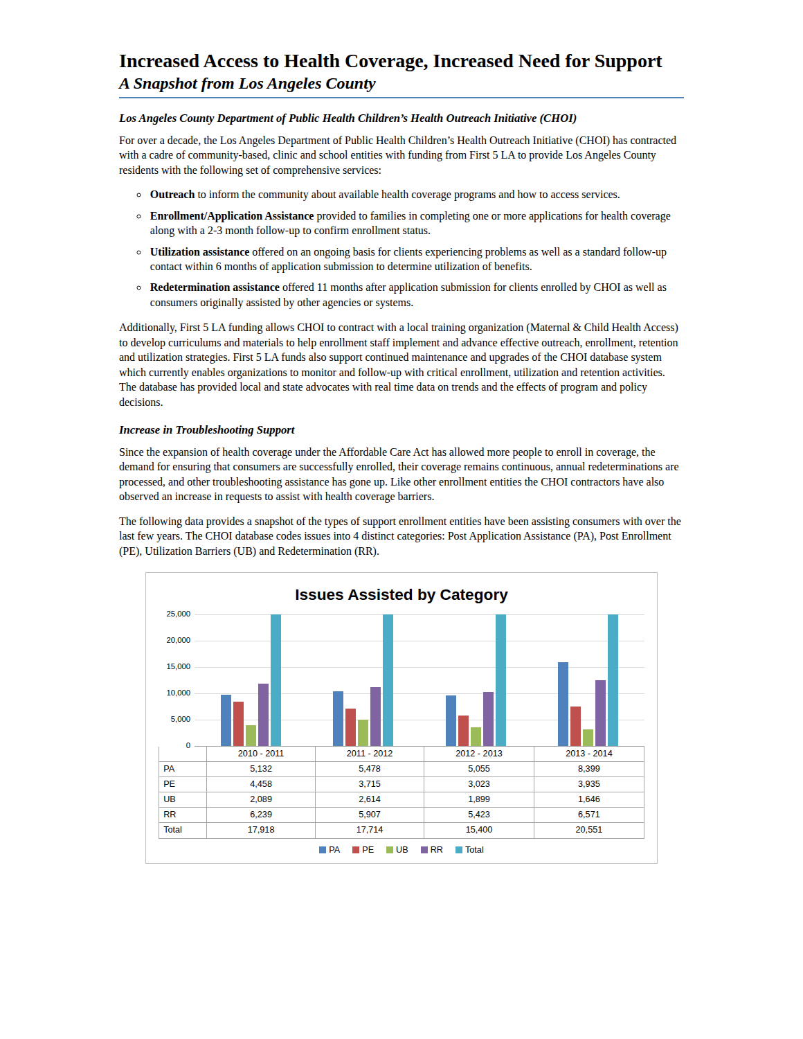Increased Access to Health Coverage, Increased Need for Support A Snapshot from Los Angeles County
Los Angeles County Department of Public Health Children’s Health Outreach Initiative (CHOI)
For over a decade, the Los Angeles Department of Public Health Children’s Health Outreach Initiative (CHOI) has contracted with a cadre of community-based, clinic and school entities with funding from First 5 LA to provide Los Angeles County residents with the following set of comprehensive services:
Outreach to inform the community about available health coverage programs and how to access services.
Enrollment/Application Assistance provided to families in completing one or more applications for health coverage along with a 2-3 month follow-up to confirm enrollment status.
Utilization assistance offered on an ongoing basis for clients experiencing problems as well as a standard follow-up contact within 6 months of application submission to determine utilization of benefits.
Redetermination assistance offered 11 months after application submission for clients enrolled by CHOI as well as consumers originally assisted by other agencies or systems.
Additionally, First 5 LA funding allows CHOI to contract with a local training organization (Maternal & Child Health Access) to develop curriculums and materials to help enrollment staff implement and advance effective outreach, enrollment, retention and utilization strategies. First 5 LA funds also support continued maintenance and upgrades of the CHOI database system which currently enables organizations to monitor and follow-up with critical enrollment, utilization and retention activities. The database has provided local and state advocates with real time data on trends and the effects of program and policy decisions.
Increase in Troubleshooting Support
Since the expansion of health coverage under the Affordable Care Act has allowed more people to enroll in coverage, the demand for ensuring that consumers are successfully enrolled, their coverage remains continuous, annual redeterminations are processed, and other troubleshooting assistance has gone up. Like other enrollment entities the CHOI contractors have also observed an increase in requests to assist with health coverage barriers.
The following data provides a snapshot of the types of support enrollment entities have been assisting consumers with over the last few years. The CHOI database codes issues into 4 distinct categories: Post Application Assistance (PA), Post Enrollment (PE), Utilization Barriers (UB) and Redetermination (RR).
Issues Assisted by Category
25,000 20,000 15,000 10,000 5,000 0
| | 2010 - 2011 | 2011 - 2012 | 2012 - 2013 | 2013 - 2014 |
| --- | --- | --- | --- | --- |
| PA | 5,132 | 5,478 | 5,055 | 8,399 |
| PE | 4,458 | 3,715 | 3,023 | 3,935 |
| UB | 2,089 | 2,614 | 1,899 | 1,646 |
| RR | 6,239 | 5,907 | 5,423 | 6,571 |
| Total | 17,918 | 17,714 | 15,400 | 20,551 |
PA PE UB RR Total